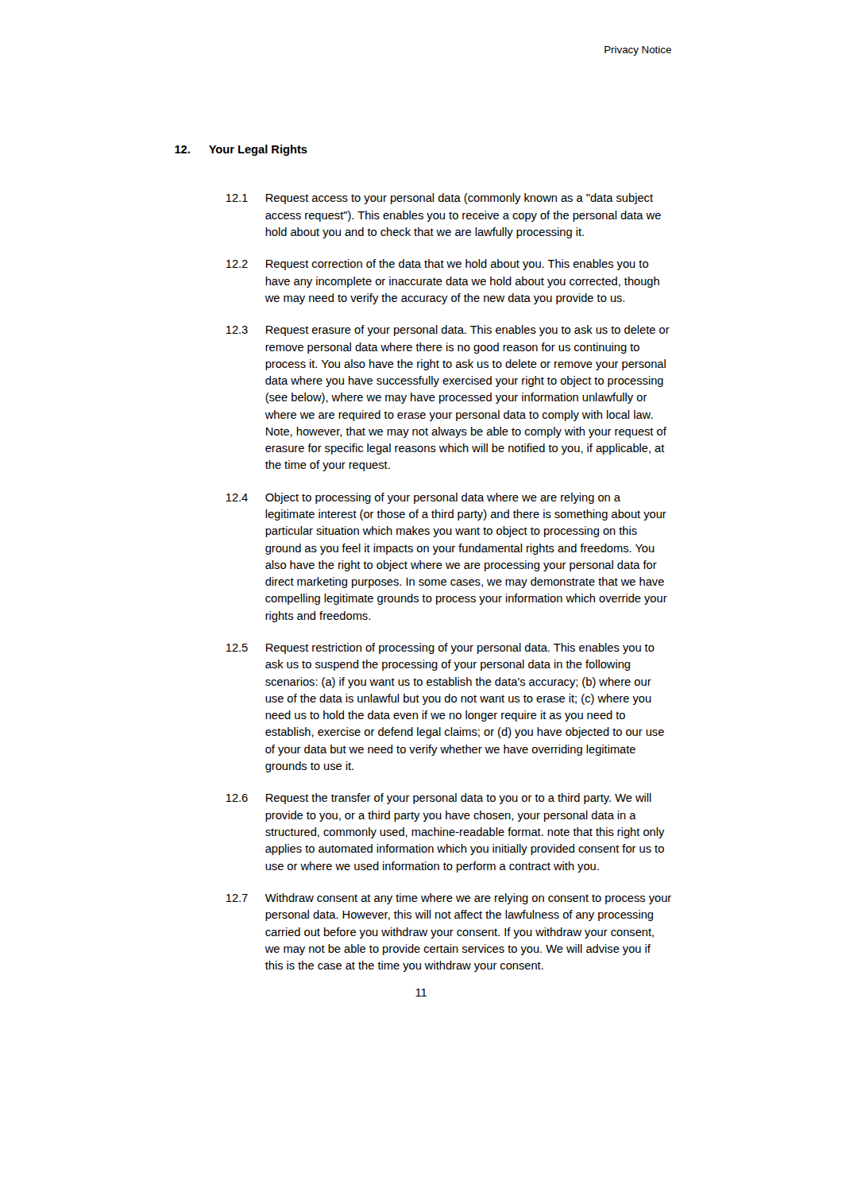Privacy Notice
12. Your Legal Rights
12.1 Request access to your personal data (commonly known as a "data subject access request"). This enables you to receive a copy of the personal data we hold about you and to check that we are lawfully processing it.
12.2 Request correction of the data that we hold about you. This enables you to have any incomplete or inaccurate data we hold about you corrected, though we may need to verify the accuracy of the new data you provide to us.
12.3 Request erasure of your personal data. This enables you to ask us to delete or remove personal data where there is no good reason for us continuing to process it. You also have the right to ask us to delete or remove your personal data where you have successfully exercised your right to object to processing (see below), where we may have processed your information unlawfully or where we are required to erase your personal data to comply with local law. Note, however, that we may not always be able to comply with your request of erasure for specific legal reasons which will be notified to you, if applicable, at the time of your request.
12.4 Object to processing of your personal data where we are relying on a legitimate interest (or those of a third party) and there is something about your particular situation which makes you want to object to processing on this ground as you feel it impacts on your fundamental rights and freedoms. You also have the right to object where we are processing your personal data for direct marketing purposes. In some cases, we may demonstrate that we have compelling legitimate grounds to process your information which override your rights and freedoms.
12.5 Request restriction of processing of your personal data. This enables you to ask us to suspend the processing of your personal data in the following scenarios: (a) if you want us to establish the data's accuracy; (b) where our use of the data is unlawful but you do not want us to erase it; (c) where you need us to hold the data even if we no longer require it as you need to establish, exercise or defend legal claims; or (d) you have objected to our use of your data but we need to verify whether we have overriding legitimate grounds to use it.
12.6 Request the transfer of your personal data to you or to a third party. We will provide to you, or a third party you have chosen, your personal data in a structured, commonly used, machine-readable format. note that this right only applies to automated information which you initially provided consent for us to use or where we used information to perform a contract with you.
12.7 Withdraw consent at any time where we are relying on consent to process your personal data. However, this will not affect the lawfulness of any processing carried out before you withdraw your consent. If you withdraw your consent, we may not be able to provide certain services to you. We will advise you if this is the case at the time you withdraw your consent.
11